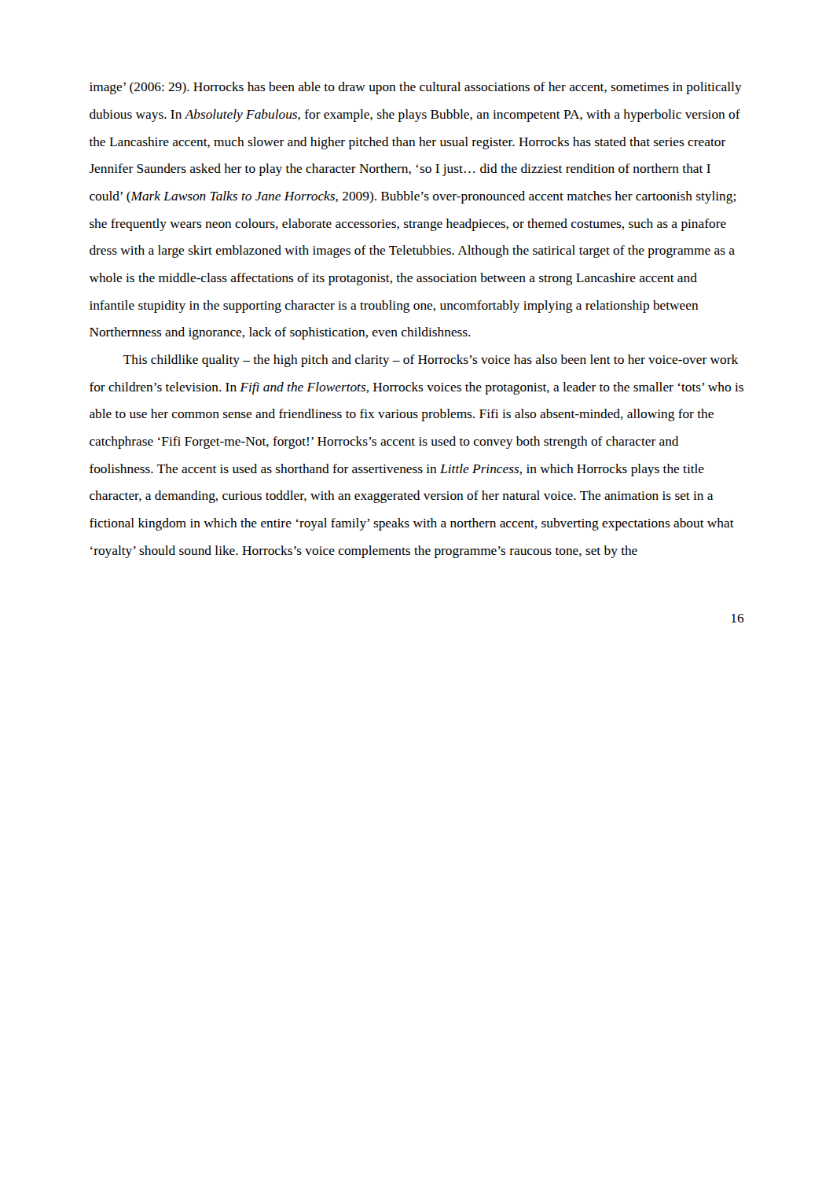image’ (2006: 29). Horrocks has been able to draw upon the cultural associations of her accent, sometimes in politically dubious ways. In Absolutely Fabulous, for example, she plays Bubble, an incompetent PA, with a hyperbolic version of the Lancashire accent, much slower and higher pitched than her usual register. Horrocks has stated that series creator Jennifer Saunders asked her to play the character Northern, ‘so I just… did the dizziest rendition of northern that I could’ (Mark Lawson Talks to Jane Horrocks, 2009). Bubble’s over-pronounced accent matches her cartoonish styling; she frequently wears neon colours, elaborate accessories, strange headpieces, or themed costumes, such as a pinafore dress with a large skirt emblazoned with images of the Teletubbies. Although the satirical target of the programme as a whole is the middle-class affectations of its protagonist, the association between a strong Lancashire accent and infantile stupidity in the supporting character is a troubling one, uncomfortably implying a relationship between Northernness and ignorance, lack of sophistication, even childishness.
This childlike quality – the high pitch and clarity – of Horrocks’s voice has also been lent to her voice-over work for children’s television. In Fifi and the Flowertots, Horrocks voices the protagonist, a leader to the smaller ‘tots’ who is able to use her common sense and friendliness to fix various problems. Fifi is also absent-minded, allowing for the catchphrase ‘Fifi Forget-me-Not, forgot!’ Horrocks’s accent is used to convey both strength of character and foolishness. The accent is used as shorthand for assertiveness in Little Princess, in which Horrocks plays the title character, a demanding, curious toddler, with an exaggerated version of her natural voice. The animation is set in a fictional kingdom in which the entire ‘royal family’ speaks with a northern accent, subverting expectations about what ‘royalty’ should sound like. Horrocks’s voice complements the programme’s raucous tone, set by the
16